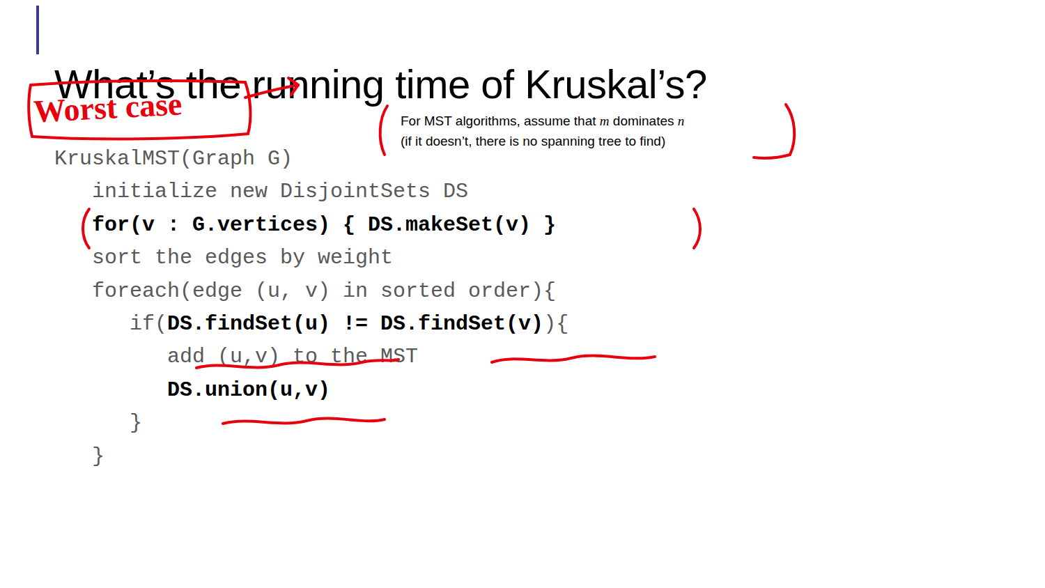What’s the running time of Kruskal’s?
For MST algorithms, assume that m dominates n
(if it doesn’t, there is no spanning tree to find)
KruskalMST(Graph G) initialize new DisjointSets DS for(v : G.vertices) { DS.makeSet(v) } sort the edges by weight foreach(edge (u, v) in sorted order){ if(DS.findSet(u) != DS.findSet(v)){ add (u,v) to the MST DS.union(u,v) } }
Worst case